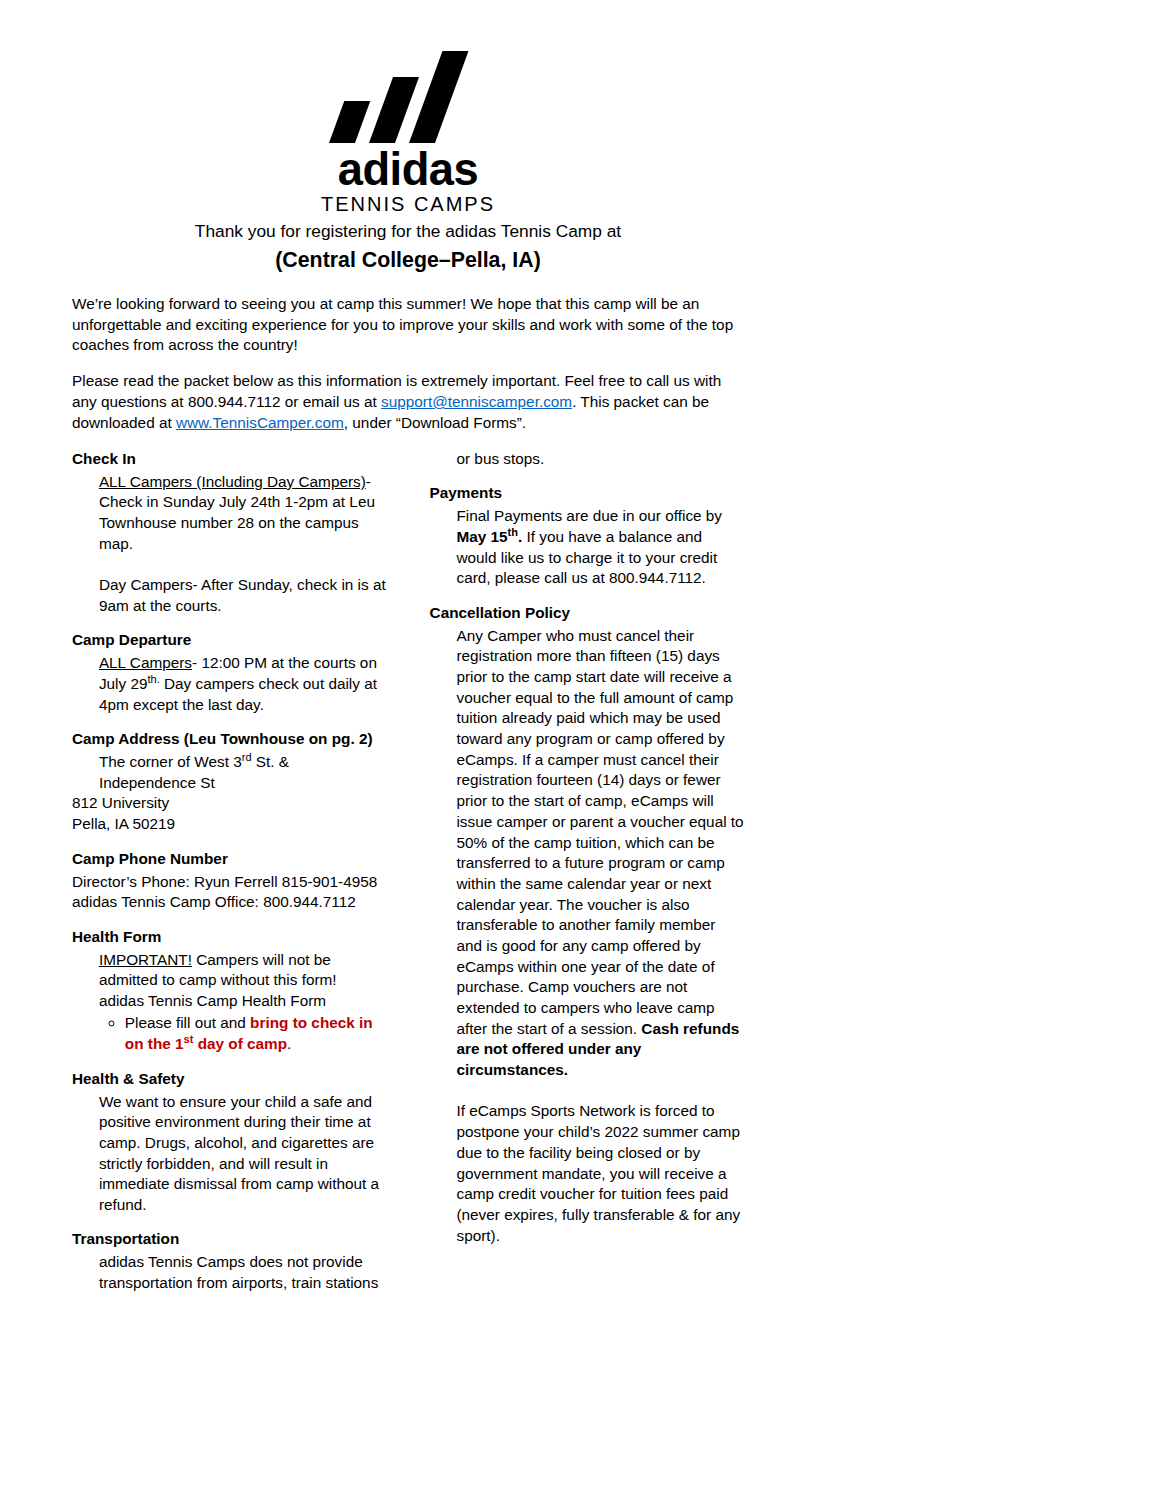adidas
TENNIS CAMPS
Thank you for registering for the adidas Tennis Camp at
(Central College–Pella, IA)
We’re looking forward to seeing you at camp this summer! We hope that this camp will be an unforgettable and exciting experience for you to improve your skills and work with some of the top coaches from across the country!
Please read the packet below as this information is extremely important. Feel free to call us with any questions at 800.944.7112 or email us at support@tenniscamper.com. This packet can be downloaded at www.TennisCamper.com, under “Download Forms”.
Check In
ALL Campers (Including Day Campers)-
Check in Sunday July 24th 1-2pm at Leu Townhouse number 28 on the campus map.
Day Campers- After Sunday, check in is at 9am at the courts.
Camp Departure
ALL Campers- 12:00 PM at the courts on July 29th. Day campers check out daily at 4pm except the last day.
Camp Address (Leu Townhouse on pg. 2)
The corner of West 3rd St. & Independence St
812 University
Pella, IA 50219
Camp Phone Number
Director’s Phone: Ryun Ferrell 815-901-4958
adidas Tennis Camp Office: 800.944.7112
Health Form
IMPORTANT! Campers will not be admitted to camp without this form!
adidas Tennis Camp Health Form
Please fill out and bring to check in on the 1st day of camp.
Health & Safety
We want to ensure your child a safe and positive environment during their time at camp. Drugs, alcohol, and cigarettes are strictly forbidden, and will result in immediate dismissal from camp without a refund.
Transportation
adidas Tennis Camps does not provide transportation from airports, train stations or bus stops.
Payments
Final Payments are due in our office by
May 15th. If you have a balance and would like us to charge it to your credit card, please call us at 800.944.7112.
Cancellation Policy
Any Camper who must cancel their registration more than fifteen (15) days prior to the camp start date will receive a voucher equal to the full amount of camp tuition already paid which may be used toward any program or camp offered by eCamps. If a camper must cancel their registration fourteen (14) days or fewer prior to the start of camp, eCamps will issue camper or parent a voucher equal to 50% of the camp tuition, which can be transferred to a future program or camp within the same calendar year or next calendar year. The voucher is also transferable to another family member and is good for any camp offered by eCamps within one year of the date of purchase. Camp vouchers are not extended to campers who leave camp after the start of a session. Cash refunds are not offered under any circumstances.
If eCamps Sports Network is forced to postpone your child’s 2022 summer camp due to the facility being closed or by government mandate, you will receive a camp credit voucher for tuition fees paid (never expires, fully transferable & for any sport).